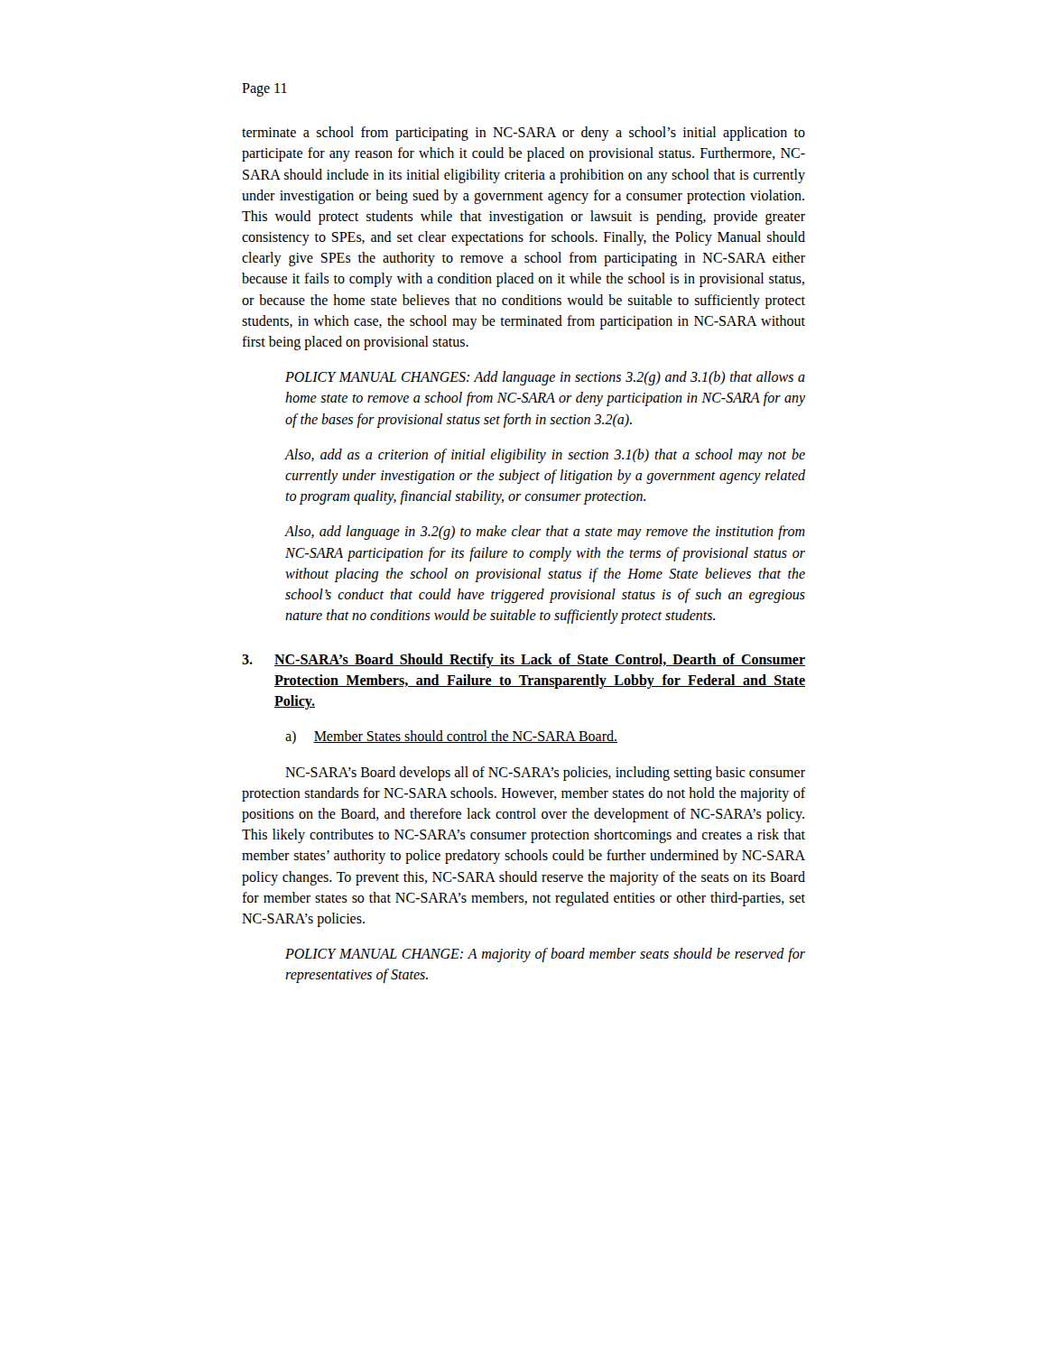Page 11
terminate a school from participating in NC-SARA or deny a school’s initial application to participate for any reason for which it could be placed on provisional status. Furthermore, NC-SARA should include in its initial eligibility criteria a prohibition on any school that is currently under investigation or being sued by a government agency for a consumer protection violation. This would protect students while that investigation or lawsuit is pending, provide greater consistency to SPEs, and set clear expectations for schools. Finally, the Policy Manual should clearly give SPEs the authority to remove a school from participating in NC-SARA either because it fails to comply with a condition placed on it while the school is in provisional status, or because the home state believes that no conditions would be suitable to sufficiently protect students, in which case, the school may be terminated from participation in NC-SARA without first being placed on provisional status.
POLICY MANUAL CHANGES: Add language in sections 3.2(g) and 3.1(b) that allows a home state to remove a school from NC-SARA or deny participation in NC-SARA for any of the bases for provisional status set forth in section 3.2(a).
Also, add as a criterion of initial eligibility in section 3.1(b) that a school may not be currently under investigation or the subject of litigation by a government agency related to program quality, financial stability, or consumer protection.
Also, add language in 3.2(g) to make clear that a state may remove the institution from NC-SARA participation for its failure to comply with the terms of provisional status or without placing the school on provisional status if the Home State believes that the school’s conduct that could have triggered provisional status is of such an egregious nature that no conditions would be suitable to sufficiently protect students.
3. NC-SARA’s Board Should Rectify its Lack of State Control, Dearth of Consumer Protection Members, and Failure to Transparently Lobby for Federal and State Policy.
a) Member States should control the NC-SARA Board.
NC-SARA’s Board develops all of NC-SARA’s policies, including setting basic consumer protection standards for NC-SARA schools. However, member states do not hold the majority of positions on the Board, and therefore lack control over the development of NC-SARA’s policy. This likely contributes to NC-SARA’s consumer protection shortcomings and creates a risk that member states’ authority to police predatory schools could be further undermined by NC-SARA policy changes. To prevent this, NC-SARA should reserve the majority of the seats on its Board for member states so that NC-SARA’s members, not regulated entities or other third-parties, set NC-SARA’s policies.
POLICY MANUAL CHANGE: A majority of board member seats should be reserved for representatives of States.